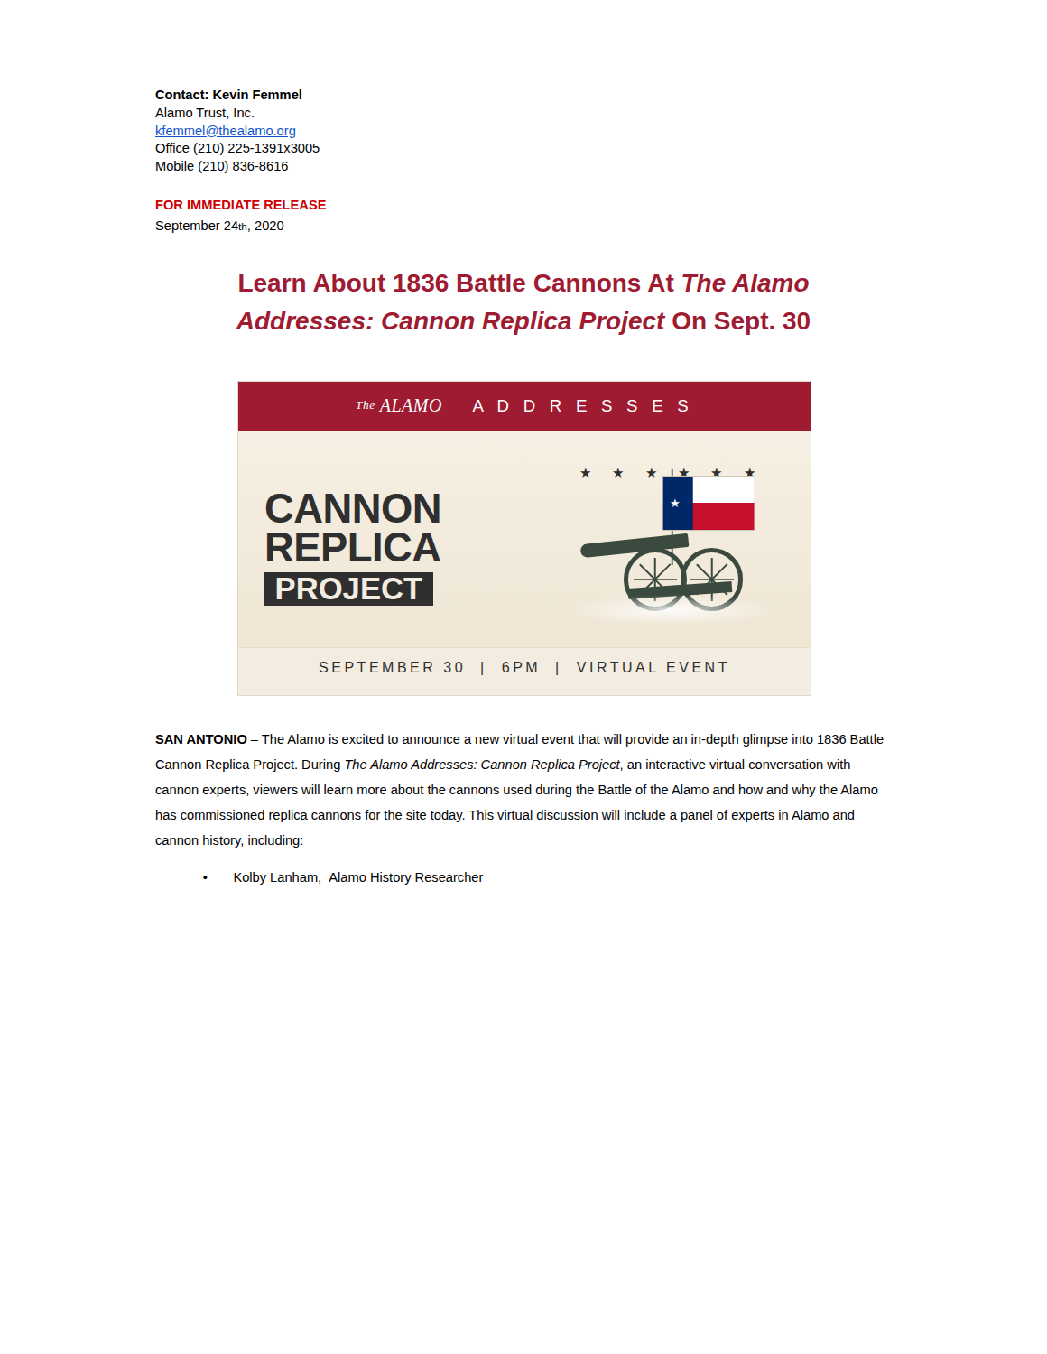Contact: Kevin Femmel
Alamo Trust, Inc.
kfemmel@thealamo.org
Office (210) 225-1391x3005
Mobile (210) 836-8616
FOR IMMEDIATE RELEASE
September 24th, 2020
Learn About 1836 Battle Cannons At The Alamo Addresses: Cannon Replica Project On Sept. 30
The ALAMO
A D D R E S S E S
CANNON REPLICA PROJECT
★ ★ ★ ★ ★ ★
SEPTEMBER 30 | 6PM | VIRTUAL EVENT
SAN ANTONIO – The Alamo is excited to announce a new virtual event that will provide an in-depth glimpse into 1836 Battle Cannon Replica Project. During The Alamo Addresses: Cannon Replica Project, an interactive virtual conversation with cannon experts, viewers will learn more about the cannons used during the Battle of the Alamo and how and why the Alamo has commissioned replica cannons for the site today. This virtual discussion will include a panel of experts in Alamo and cannon history, including:
Kolby Lanham, Alamo History Researcher